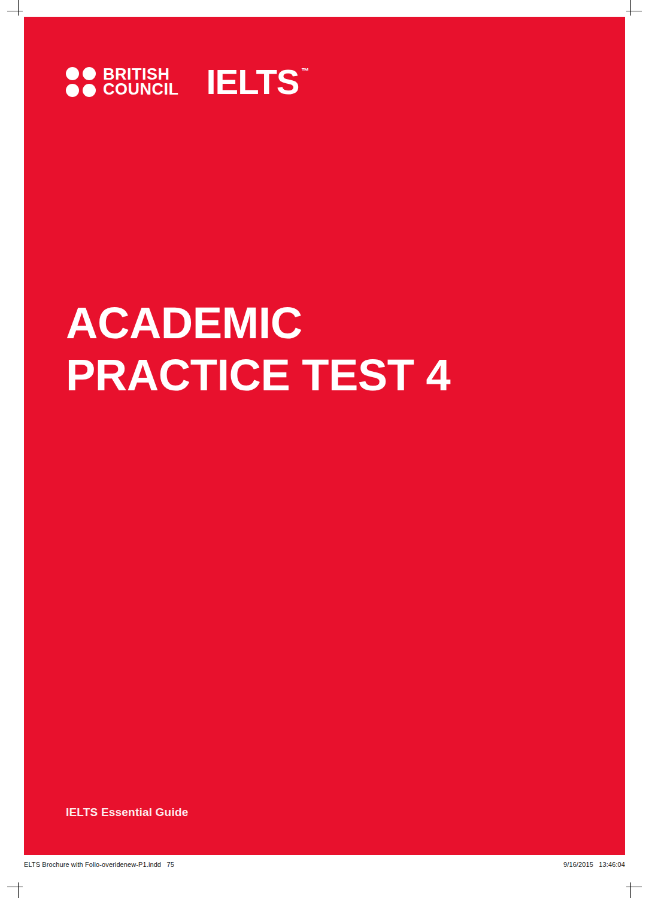BRITISH
COUNCIL
IELTS™
ACADEMIC PRACTICE TEST 4
IELTS Essential Guide
ELTS Brochure with Folio-overidenew-P1.indd 75 9/16/2015 13:46:04